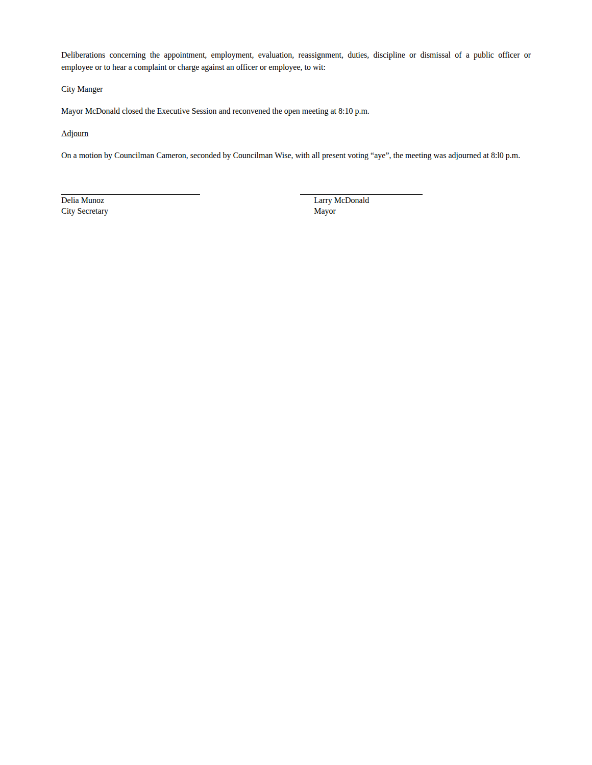Deliberations concerning the appointment, employment, evaluation, reassignment, duties, discipline or dismissal of a public officer or employee or to hear a complaint or charge against an officer or employee, to wit:
City Manger
Mayor McDonald closed the Executive Session and reconvened the open meeting at 8:10 p.m.
Adjourn
On a motion by Councilman Cameron, seconded by Councilman Wise, with all present voting “aye”, the meeting was adjourned at 8:l0 p.m.
| Delia Munoz City Secretary | Larry McDonald Mayor |